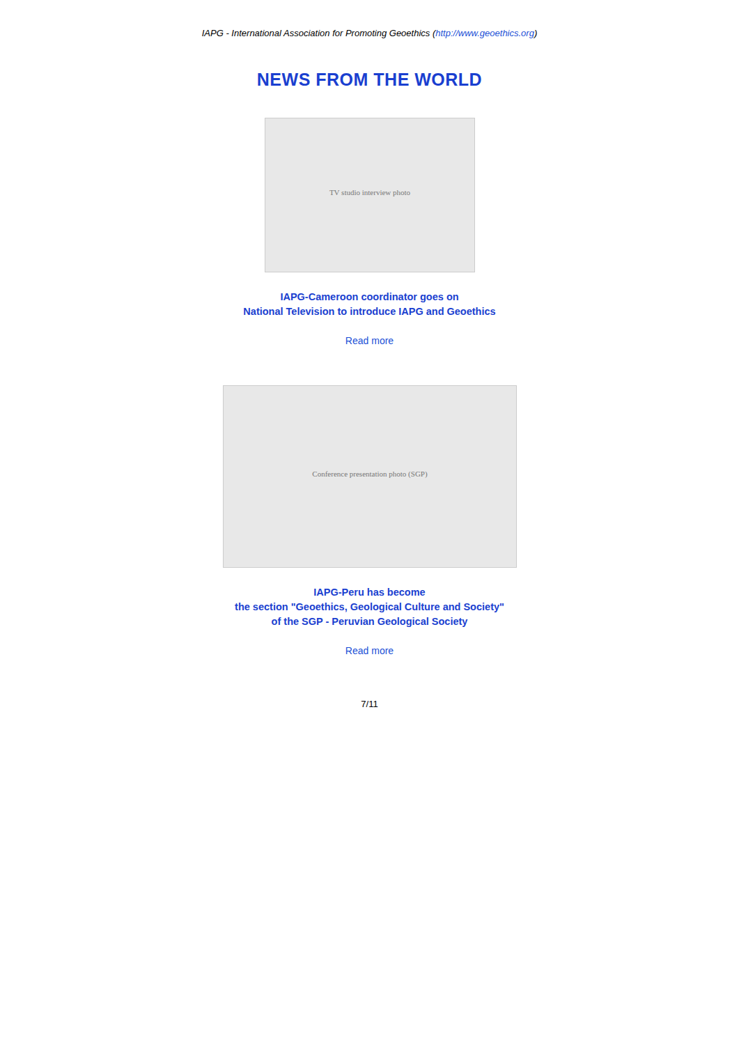IAPG - International Association for Promoting Geoethics (http://www.geoethics.org)
NEWS FROM THE WORLD
IAPG-Cameroon coordinator goes on
National Television to introduce IAPG and Geoethics
Read more
IAPG-Peru has become
the section "Geoethics, Geological Culture and Society"
of the SGP - Peruvian Geological Society
Read more
7/11